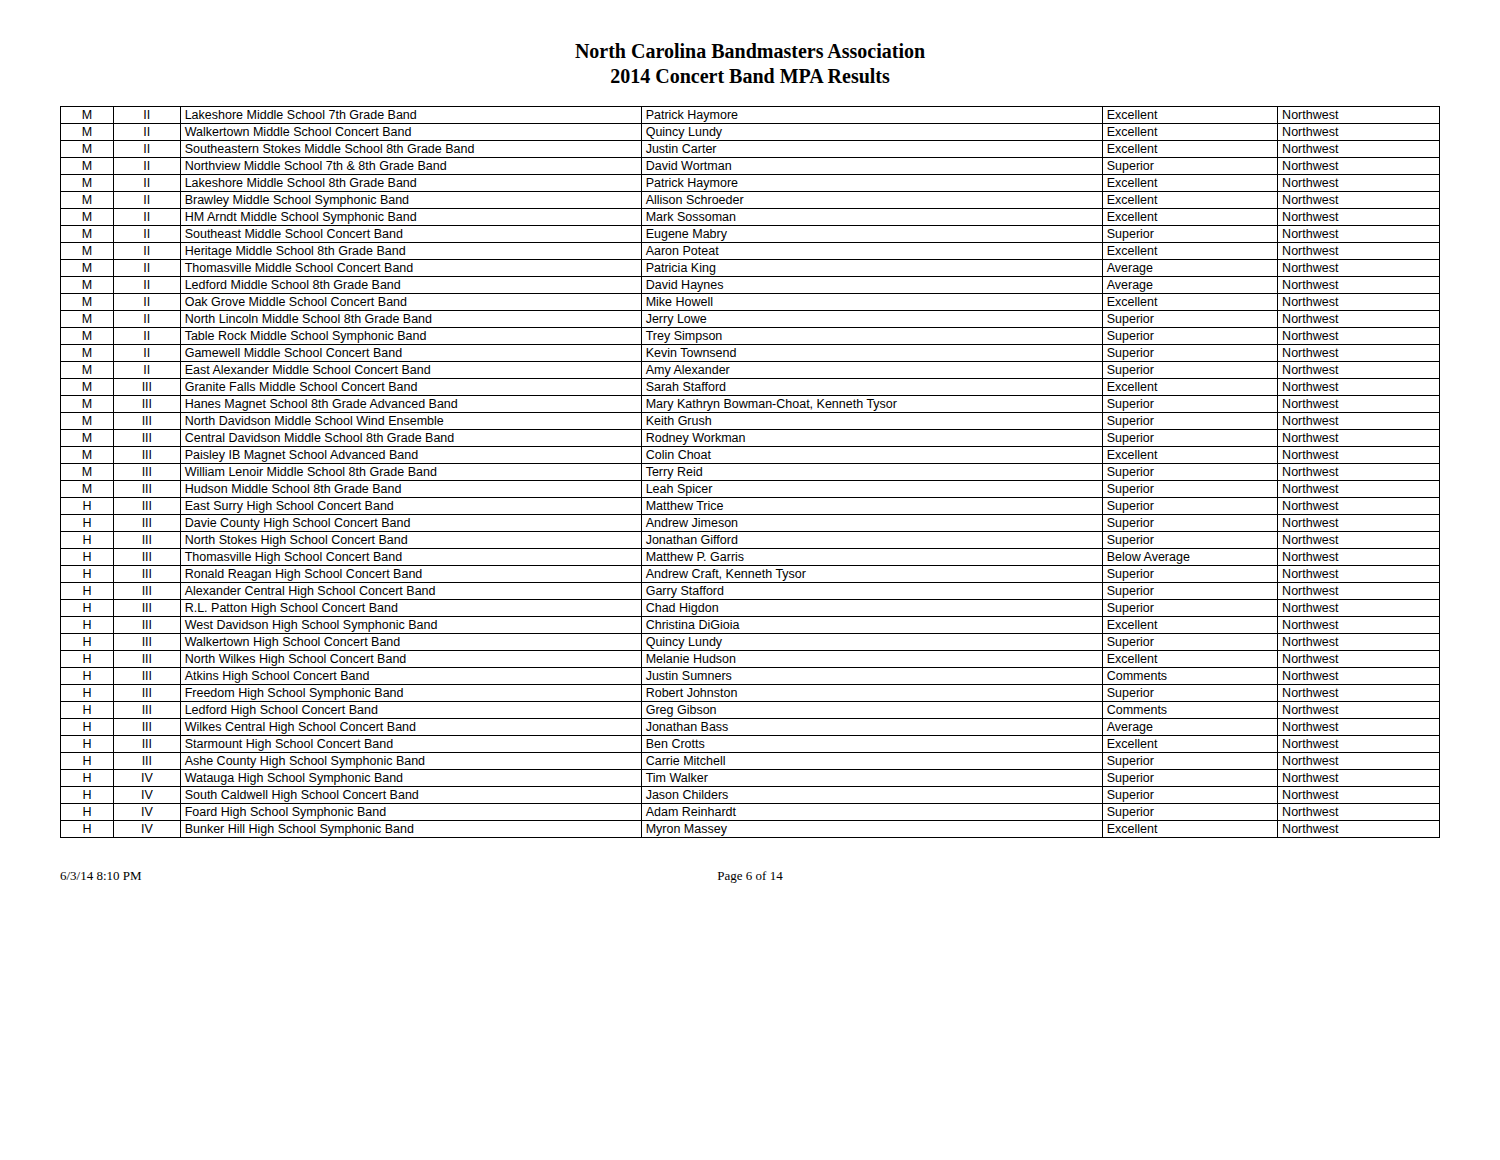North Carolina Bandmasters Association
2014 Concert Band MPA Results
| M | II | Lakeshore Middle School 7th Grade Band | Patrick Haymore | Excellent | Northwest |
| M | II | Walkertown Middle School Concert Band | Quincy Lundy | Excellent | Northwest |
| M | II | Southeastern Stokes Middle School 8th Grade Band | Justin Carter | Excellent | Northwest |
| M | II | Northview Middle School 7th & 8th Grade Band | David Wortman | Superior | Northwest |
| M | II | Lakeshore Middle School 8th Grade Band | Patrick Haymore | Excellent | Northwest |
| M | II | Brawley Middle School Symphonic Band | Allison Schroeder | Excellent | Northwest |
| M | II | HM Arndt Middle School Symphonic Band | Mark Sossoman | Excellent | Northwest |
| M | II | Southeast Middle School Concert Band | Eugene Mabry | Superior | Northwest |
| M | II | Heritage Middle School 8th Grade Band | Aaron Poteat | Excellent | Northwest |
| M | II | Thomasville Middle School Concert Band | Patricia King | Average | Northwest |
| M | II | Ledford Middle School 8th Grade Band | David Haynes | Average | Northwest |
| M | II | Oak Grove Middle School Concert Band | Mike Howell | Excellent | Northwest |
| M | II | North Lincoln Middle School 8th Grade Band | Jerry Lowe | Superior | Northwest |
| M | II | Table Rock Middle School Symphonic Band | Trey Simpson | Superior | Northwest |
| M | II | Gamewell Middle School Concert Band | Kevin Townsend | Superior | Northwest |
| M | II | East Alexander Middle School Concert Band | Amy Alexander | Superior | Northwest |
| M | III | Granite Falls Middle School Concert Band | Sarah Stafford | Excellent | Northwest |
| M | III | Hanes Magnet School 8th Grade Advanced Band | Mary Kathryn Bowman-Choat, Kenneth Tysor | Superior | Northwest |
| M | III | North Davidson Middle School Wind Ensemble | Keith Grush | Superior | Northwest |
| M | III | Central Davidson Middle School 8th Grade Band | Rodney Workman | Superior | Northwest |
| M | III | Paisley IB Magnet School Advanced Band | Colin Choat | Excellent | Northwest |
| M | III | William Lenoir Middle School 8th Grade Band | Terry Reid | Superior | Northwest |
| M | III | Hudson Middle School 8th Grade Band | Leah Spicer | Superior | Northwest |
| H | III | East Surry High School Concert Band | Matthew Trice | Superior | Northwest |
| H | III | Davie County High School Concert Band | Andrew Jimeson | Superior | Northwest |
| H | III | North Stokes High School Concert Band | Jonathan Gifford | Superior | Northwest |
| H | III | Thomasville High School Concert Band | Matthew P. Garris | Below Average | Northwest |
| H | III | Ronald Reagan High School Concert Band | Andrew Craft, Kenneth Tysor | Superior | Northwest |
| H | III | Alexander Central High School Concert Band | Garry Stafford | Superior | Northwest |
| H | III | R.L. Patton High School Concert Band | Chad Higdon | Superior | Northwest |
| H | III | West Davidson High School Symphonic Band | Christina DiGioia | Excellent | Northwest |
| H | III | Walkertown High School Concert Band | Quincy Lundy | Superior | Northwest |
| H | III | North Wilkes High School Concert Band | Melanie Hudson | Excellent | Northwest |
| H | III | Atkins High School Concert Band | Justin Sumners | Comments | Northwest |
| H | III | Freedom High School Symphonic Band | Robert Johnston | Superior | Northwest |
| H | III | Ledford High School Concert Band | Greg Gibson | Comments | Northwest |
| H | III | Wilkes Central High School Concert Band | Jonathan Bass | Average | Northwest |
| H | III | Starmount High School Concert Band | Ben Crotts | Excellent | Northwest |
| H | III | Ashe County High School Symphonic Band | Carrie Mitchell | Superior | Northwest |
| H | IV | Watauga High School Symphonic Band | Tim Walker | Superior | Northwest |
| H | IV | South Caldwell High School Concert Band | Jason Childers | Superior | Northwest |
| H | IV | Foard High School Symphonic Band | Adam Reinhardt | Superior | Northwest |
| H | IV | Bunker Hill High School Symphonic Band | Myron Massey | Excellent | Northwest |
6/3/14 8:10 PM
Page 6 of 14